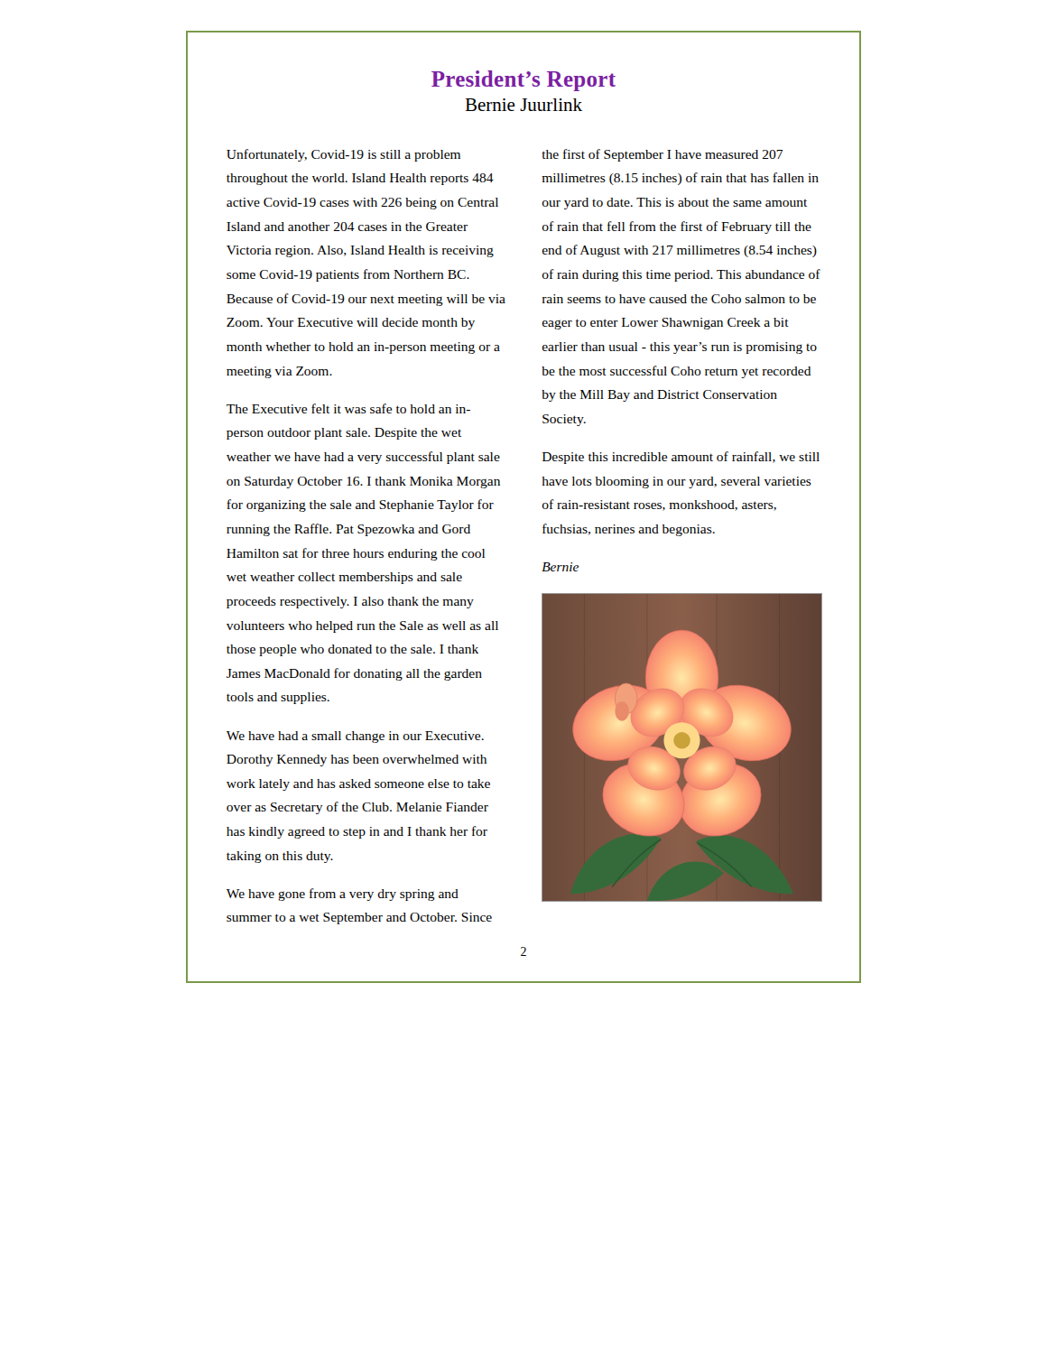President’s Report
Bernie Juurlink
Unfortunately, Covid-19 is still a problem throughout the world. Island Health reports 484 active Covid-19 cases with 226 being on Central Island and another 204 cases in the Greater Victoria region. Also, Island Health is receiving some Covid-19 patients from Northern BC. Because of Covid-19 our next meeting will be via Zoom. Your Executive will decide month by month whether to hold an in-person meeting or a meeting via Zoom.
The Executive felt it was safe to hold an in-person outdoor plant sale. Despite the wet weather we have had a very successful plant sale on Saturday October 16. I thank Monika Morgan for organizing the sale and Stephanie Taylor for running the Raffle. Pat Spezowka and Gord Hamilton sat for three hours enduring the cool wet weather collect memberships and sale proceeds respectively. I also thank the many volunteers who helped run the Sale as well as all those people who donated to the sale. I thank James MacDonald for donating all the garden tools and supplies.
We have had a small change in our Executive. Dorothy Kennedy has been overwhelmed with work lately and has asked someone else to take over as Secretary of the Club. Melanie Fiander has kindly agreed to step in and I thank her for taking on this duty.
We have gone from a very dry spring and summer to a wet September and October. Since the first of September I have measured 207 millimetres (8.15 inches) of rain that has fallen in our yard to date. This is about the same amount of rain that fell from the first of February till the end of August with 217 millimetres (8.54 inches) of rain during this time period. This abundance of rain seems to have caused the Coho salmon to be eager to enter Lower Shawnigan Creek a bit earlier than usual - this year’s run is promising to be the most successful Coho return yet recorded by the Mill Bay and District Conservation Society.
Despite this incredible amount of rainfall, we still have lots blooming in our yard, several varieties of rain-resistant roses, monkshood, asters, fuchsias, nerines and begonias.
Bernie
2